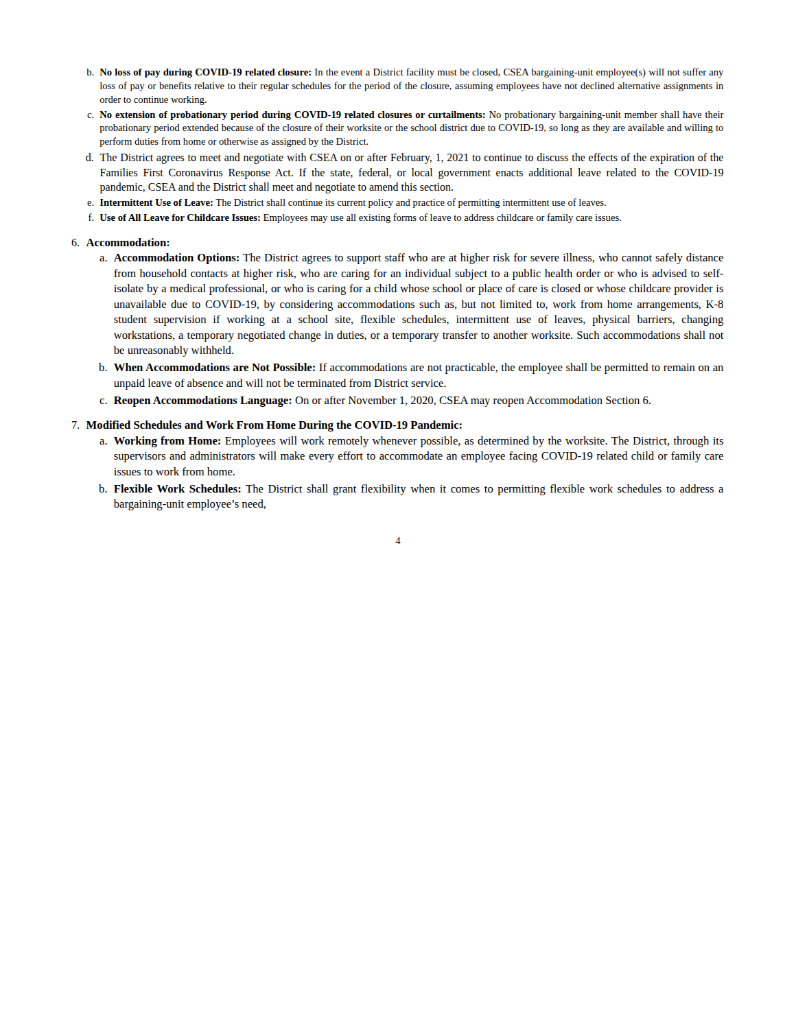No loss of pay during COVID-19 related closure: In the event a District facility must be closed, CSEA bargaining-unit employee(s) will not suffer any loss of pay or benefits relative to their regular schedules for the period of the closure, assuming employees have not declined alternative assignments in order to continue working.
No extension of probationary period during COVID-19 related closures or curtailments: No probationary bargaining-unit member shall have their probationary period extended because of the closure of their worksite or the school district due to COVID-19, so long as they are available and willing to perform duties from home or otherwise as assigned by the District.
The District agrees to meet and negotiate with CSEA on or after February, 1, 2021 to continue to discuss the effects of the expiration of the Families First Coronavirus Response Act. If the state, federal, or local government enacts additional leave related to the COVID-19 pandemic, CSEA and the District shall meet and negotiate to amend this section.
Intermittent Use of Leave: The District shall continue its current policy and practice of permitting intermittent use of leaves.
Use of All Leave for Childcare Issues: Employees may use all existing forms of leave to address childcare or family care issues.
Accommodation:
Accommodation Options: The District agrees to support staff who are at higher risk for severe illness, who cannot safely distance from household contacts at higher risk, who are caring for an individual subject to a public health order or who is advised to self-isolate by a medical professional, or who is caring for a child whose school or place of care is closed or whose childcare provider is unavailable due to COVID-19, by considering accommodations such as, but not limited to, work from home arrangements, K-8 student supervision if working at a school site, flexible schedules, intermittent use of leaves, physical barriers, changing workstations, a temporary negotiated change in duties, or a temporary transfer to another worksite. Such accommodations shall not be unreasonably withheld.
When Accommodations are Not Possible: If accommodations are not practicable, the employee shall be permitted to remain on an unpaid leave of absence and will not be terminated from District service.
Reopen Accommodations Language: On or after November 1, 2020, CSEA may reopen Accommodation Section 6.
Modified Schedules and Work From Home During the COVID-19 Pandemic:
Working from Home: Employees will work remotely whenever possible, as determined by the worksite. The District, through its supervisors and administrators will make every effort to accommodate an employee facing COVID-19 related child or family care issues to work from home.
Flexible Work Schedules: The District shall grant flexibility when it comes to permitting flexible work schedules to address a bargaining-unit employee’s need,
4